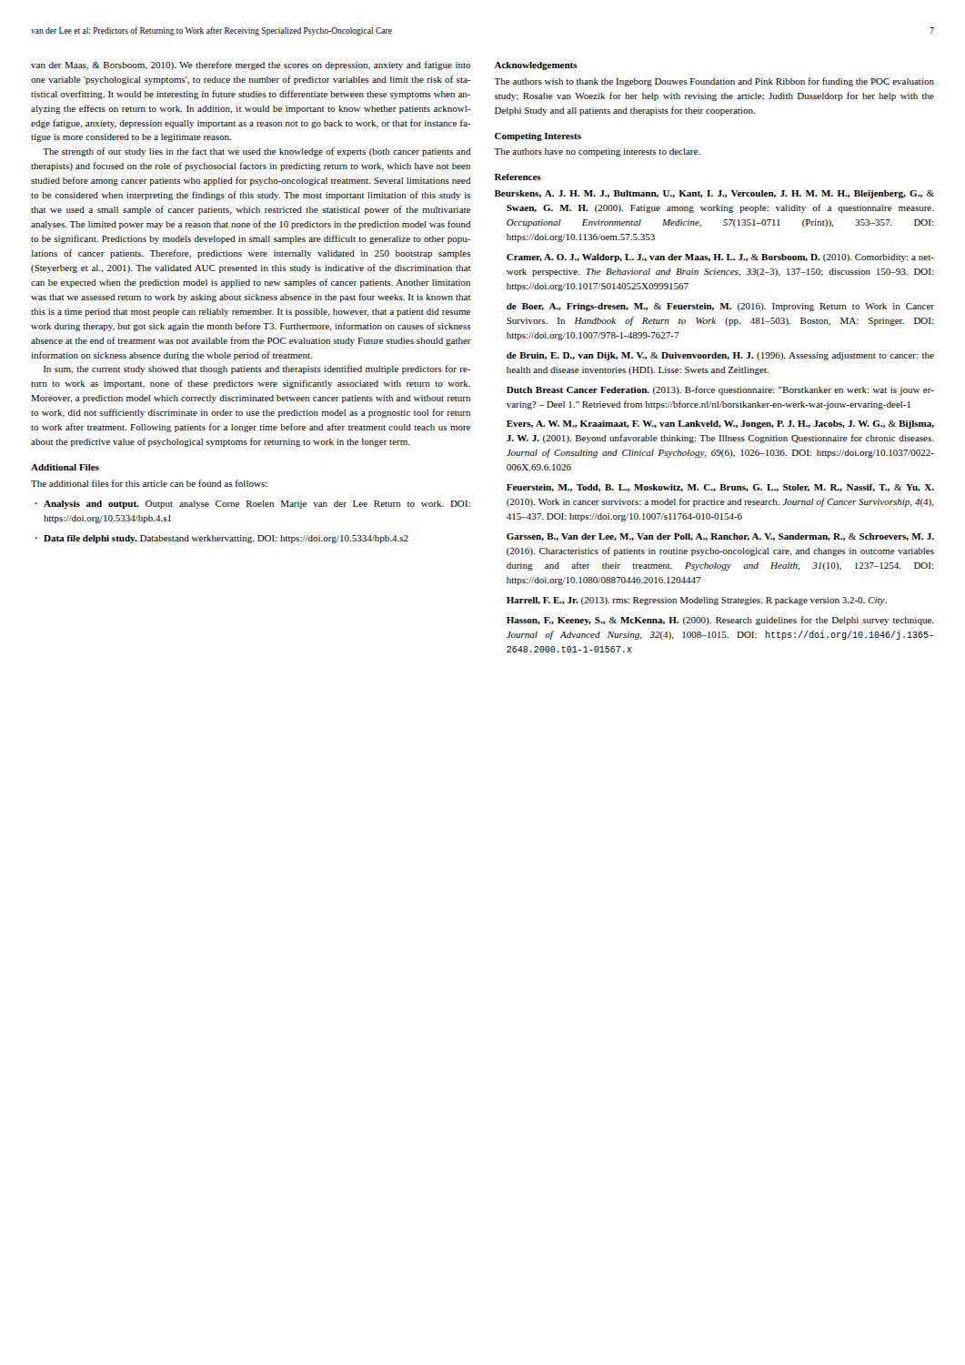van der Lee et al: Predictors of Returning to Work after Receiving Specialized Psycho-Oncological Care 7
van der Maas, & Borsboom, 2010). We therefore merged the scores on depression, anxiety and fatigue into one variable 'psychological symptoms', to reduce the number of predictor variables and limit the risk of statistical overfitting. It would be interesting in future studies to differentiate between these symptoms when analyzing the effects on return to work. In addition, it would be important to know whether patients acknowledge fatigue, anxiety, depression equally important as a reason not to go back to work, or that for instance fatigue is more considered to be a legitimate reason.
The strength of our study lies in the fact that we used the knowledge of experts (both cancer patients and therapists) and focused on the role of psychosocial factors in predicting return to work, which have not been studied before among cancer patients who applied for psycho-oncological treatment. Several limitations need to be considered when interpreting the findings of this study. The most important limitation of this study is that we used a small sample of cancer patients, which restricted the statistical power of the multivariate analyses. The limited power may be a reason that none of the 10 predictors in the prediction model was found to be significant. Predictions by models developed in small samples are difficult to generalize to other populations of cancer patients. Therefore, predictions were internally validated in 250 bootstrap samples (Steyerberg et al., 2001). The validated AUC presented in this study is indicative of the discrimination that can be expected when the prediction model is applied to new samples of cancer patients. Another limitation was that we assessed return to work by asking about sickness absence in the past four weeks. It is known that this is a time period that most people can reliably remember. It is possible, however, that a patient did resume work during therapy, but got sick again the month before T3. Furthermore, information on causes of sickness absence at the end of treatment was not available from the POC evaluation study Future studies should gather information on sickness absence during the whole period of treatment.
In sum, the current study showed that though patients and therapists identified multiple predictors for return to work as important, none of these predictors were significantly associated with return to work. Moreover, a prediction model which correctly discriminated between cancer patients with and without return to work, did not sufficiently discriminate in order to use the prediction model as a prognostic tool for return to work after treatment. Following patients for a longer time before and after treatment could teach us more about the predictive value of psychological symptoms for returning to work in the longer term.
Additional Files
The additional files for this article can be found as follows:
Analysis and output. Output analyse Corne Roelen Marije van der Lee Return to work. DOI: https://doi.org/10.5334/hpb.4.s1
Data file delphi study. Databestand werkhervatting. DOI: https://doi.org/10.5334/hpb.4.s2
Acknowledgements
The authors wish to thank the Ingeborg Douwes Foundation and Pink Ribbon for funding the POC evaluation study; Rosalie van Woezik for her help with revising the article; Judith Dusseldorp for her help with the Delphi Study and all patients and therapists for their cooperation.
Competing Interests
The authors have no competing interests to declare.
References
Beurskens, A. J. H. M. J., Bultmann, U., Kant, I. J., Vercoulen, J. H. M. M. H., Bleijenberg, G., & Swaen, G. M. H. (2000). Fatigue among working people: validity of a questionnaire measure. Occupational Environmental Medicine, 57(1351–0711 (Print)), 353–357. DOI: https://doi.org/10.1136/oem.57.5.353
Cramer, A. O. J., Waldorp, L. J., van der Maas, H. L. J., & Borsboom, D. (2010). Comorbidity: a network perspective. The Behavioral and Brain Sciences, 33(2–3), 137–150; discussion 150–93. DOI: https://doi.org/10.1017/S0140525X09991567
de Boer, A., Frings-dresen, M., & Feuerstein, M. (2016). Improving Return to Work in Cancer Survivors. In Handbook of Return to Work (pp. 481–503). Boston, MA: Springer. DOI: https://doi.org/10.1007/978-1-4899-7627-7
de Bruin, E. D., van Dijk, M. V., & Duivenvoorden, H. J. (1996). Assessing adjustment to cancer: the health and disease inventories (HDI). Lisse: Swets and Zeitlinger.
Dutch Breast Cancer Federation. (2013). B-force questionnaire: "Borstkanker en werk: wat is jouw ervaring? – Deel 1." Retrieved from https://bforce.nl/nl/borstkanker-en-werk-wat-jouw-ervaring-deel-1
Evers, A. W. M., Kraaimaat, F. W., van Lankveld, W., Jongen, P. J. H., Jacobs, J. W. G., & Bijlsma, J. W. J. (2001). Beyond unfavorable thinking: The Illness Cognition Questionnaire for chronic diseases. Journal of Consulting and Clinical Psychology, 69(6), 1026–1036. DOI: https://doi.org/10.1037/0022-006X.69.6.1026
Feuerstein, M., Todd, B. L., Moskowitz, M. C., Bruns, G. L., Stoler, M. R., Nassif, T., & Yu, X. (2010). Work in cancer survivors: a model for practice and research. Journal of Cancer Survivorship, 4(4), 415–437. DOI: https://doi.org/10.1007/s11764-010-0154-6
Garssen, B., Van der Lee, M., Van der Poll, A., Ranchor, A. V., Sanderman, R., & Schroevers, M. J. (2016). Characteristics of patients in routine psycho-oncological care, and changes in outcome variables during and after their treatment. Psychology and Health, 31(10), 1237–1254. DOI: https://doi.org/10.1080/08870446.2016.1204447
Harrell, F. E., Jr. (2013). rms: Regression Modeling Strategies. R package version 3.2-0. City.
Hasson, F., Keeney, S., & McKenna, H. (2000). Research guidelines for the Delphi survey technique. Journal of Advanced Nursing, 32(4), 1008–1015. DOI: https://doi.org/10.1046/j.1365-2648.2000.t01-1-01567.x